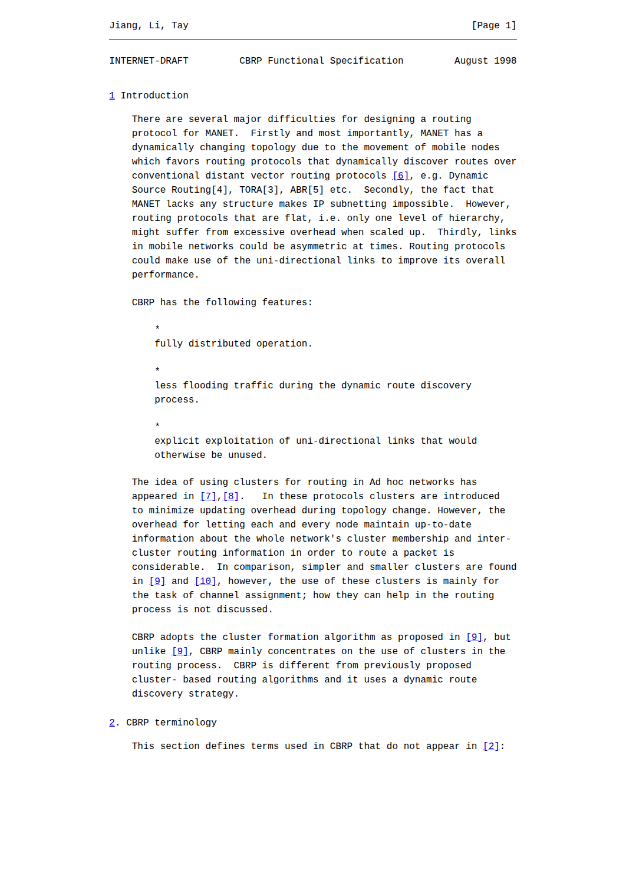Jiang, Li, Tay [Page 1]
INTERNET-DRAFT CBRP Functional Specification August 1998
1 Introduction
There are several major difficulties for designing a routing protocol for MANET. Firstly and most importantly, MANET has a dynamically changing topology due to the movement of mobile nodes which favors routing protocols that dynamically discover routes over conventional distant vector routing protocols [6], e.g. Dynamic Source Routing[4], TORA[3], ABR[5] etc. Secondly, the fact that MANET lacks any structure makes IP subnetting impossible. However, routing protocols that are flat, i.e. only one level of hierarchy, might suffer from excessive overhead when scaled up. Thirdly, links in mobile networks could be asymmetric at times. Routing protocols could make use of the uni-directional links to improve its overall performance.
CBRP has the following features:
fully distributed operation.
less flooding traffic during the dynamic route discovery process.
explicit exploitation of uni-directional links that would otherwise be unused.
The idea of using clusters for routing in Ad hoc networks has appeared in [7],[8]. In these protocols clusters are introduced to minimize updating overhead during topology change. However, the overhead for letting each and every node maintain up-to-date information about the whole network's cluster membership and inter- cluster routing information in order to route a packet is considerable. In comparison, simpler and smaller clusters are found in [9] and [10], however, the use of these clusters is mainly for the task of channel assignment; how they can help in the routing process is not discussed.
CBRP adopts the cluster formation algorithm as proposed in [9], but unlike [9], CBRP mainly concentrates on the use of clusters in the routing process. CBRP is different from previously proposed cluster- based routing algorithms and it uses a dynamic route discovery strategy.
2. CBRP terminology
This section defines terms used in CBRP that do not appear in [2]: